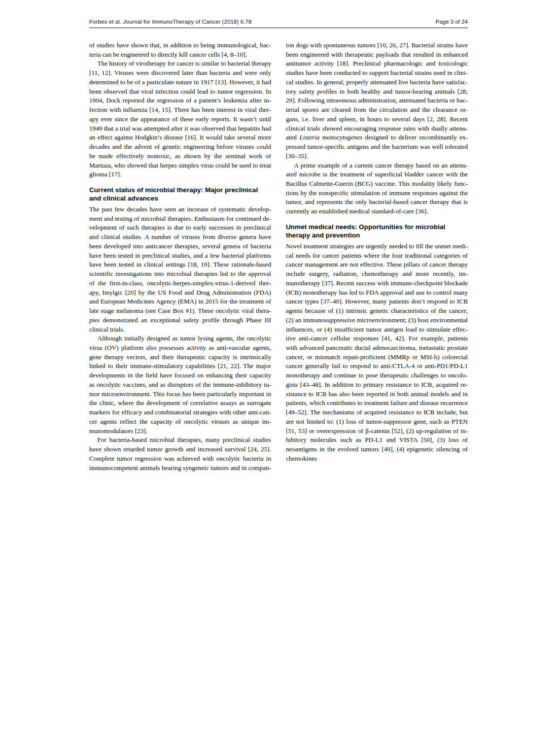Forbes et al. Journal for ImmunoTherapy of Cancer (2018) 6:78
Page 3 of 24
of studies have shown that, in addition to being immunological, bacteria can be engineered to directly kill cancer cells [4, 8–10].
The history of virotherapy for cancer is similar to bacterial therapy [11, 12]. Viruses were discovered later than bacteria and were only determined to be of a particulate nature in 1917 [13]. However, it had been observed that viral infection could lead to tumor regression. In 1904, Dock reported the regression of a patient’s leukemia after infection with influenza [14, 15]. There has been interest in viral therapy ever since the appearance of these early reports. It wasn’t until 1949 that a trial was attempted after it was observed that hepatitis had an effect against Hodgkin’s disease [16]. It would take several more decades and the advent of genetic engineering before viruses could be made effectively nontoxic, as shown by the seminal work of Martuza, who showed that herpes simplex virus could be used to treat glioma [17].
Current status of microbial therapy: Major preclinical and clinical advances
The past few decades have seen an increase of systematic development and testing of microbial therapies. Enthusiasm for continued development of such therapies is due to early successes in preclinical and clinical studies. A number of viruses from diverse genera have been developed into anticancer therapies, several genera of bacteria have been tested in preclinical studies, and a few bacterial platforms have been tested in clinical settings [18, 19]. These rationale-based scientific investigations into microbial therapies led to the approval of the first-in-class, oncolytic-herpes-simplex-virus-1-derived therapy, Imylgic [20] by the US Food and Drug Administration (FDA) and European Medicines Agency (EMA) in 2015 for the treatment of late stage melanoma (see Case Box #1). These oncolytic viral therapies demonstrated an exceptional safety profile through Phase III clinical trials.
Although initially designed as tumor lysing agents, the oncolytic virus (OV) platform also possesses activity as anti-vascular agents, gene therapy vectors, and their therapeutic capacity is intrinsically linked to their immune-stimulatory capabilities [21, 22]. The major developments in the field have focused on enhancing their capacity as oncolytic vaccines, and as disruptors of the immune-inhibitory tumor microenvironment. This focus has been particularly important in the clinic, where the development of correlative assays as surrogate markers for efficacy and combinatorial strategies with other anti-cancer agents reflect the capacity of oncolytic viruses as unique immunomodulators [23].
For bacteria-based microbial therapies, many preclinical studies have shown retarded tumor growth and increased survival [24, 25]. Complete tumor regression was achieved with oncolytic bacteria in immunocompetent animals bearing syngeneic tumors and in companion dogs with spontaneous tumors [10, 26, 27]. Bacterial strains have been engineered with therapeutic payloads that resulted in enhanced antitumor activity [18]. Preclinical pharmacologic and toxicologic studies have been conducted to support bacterial strains used in clinical studies. In general, properly attenuated live bacteria have satisfactory safety profiles in both healthy and tumor-bearing animals [28, 29]. Following intravenous administration, attenuated bacteria or bacterial spores are cleared from the circulation and the clearance organs, i.e. liver and spleen, in hours to several days [2, 28]. Recent clinical trials showed encouraging response rates with dually attenuated Listeria monocytogenes designed to deliver recombinantly expressed tumor-specific antigens and the bacterium was well tolerated [30–35].
A prime example of a current cancer therapy based on an attenuated microbe is the treatment of superficial bladder cancer with the Bacillus Calmette-Guerin (BCG) vaccine. This modality likely functions by the nonspecific stimulation of immune responses against the tumor, and represents the only bacterial-based cancer therapy that is currently an established medical standard-of-care [36].
Unmet medical needs: Opportunities for microbial therapy and prevention
Novel treatment strategies are urgently needed to fill the unmet medical needs for cancer patients where the four traditional categories of cancer management are not effective. These pillars of cancer therapy include surgery, radiation, chemotherapy and more recently, immunotherapy [37]. Recent success with immune-checkpoint blockade (ICB) monotherapy has led to FDA approval and use to control many cancer types [37–40]. However, many patients don’t respond to ICB agents because of (1) intrinsic genetic characteristics of the cancer; (2) an immunosuppressive microenvironment; (3) host environmental influences, or (4) insufficient tumor antigen load to stimulate effective anti-cancer cellular responses [41, 42]. For example, patients with advanced pancreatic ductal adenocarcinoma, metastatic prostate cancer, or mismatch repair-proficient (MMRp or MSI-h) colorectal cancer generally fail to respond to anti-CTLA-4 or anti-PD1/PD-L1 monotherapy and continue to pose therapeutic challenges to oncologists [43–48]. In addition to primary resistance to ICB, acquired resistance to ICB has also been reported in both animal models and in patients, which contributes to treatment failure and disease recurrence [49–52]. The mechanisms of acquired resistance to ICB include, but are not limited to: (1) loss of tumor-suppressor gene, such as PTEN [51, 53] or overexpression of β-catenin [52], (2) up-regulation of inhibitory molecules such as PD-L1 and VISTA [50], (3) loss of neoantigens in the evolved tumors [49], (4) epigenetic silencing of chemokines